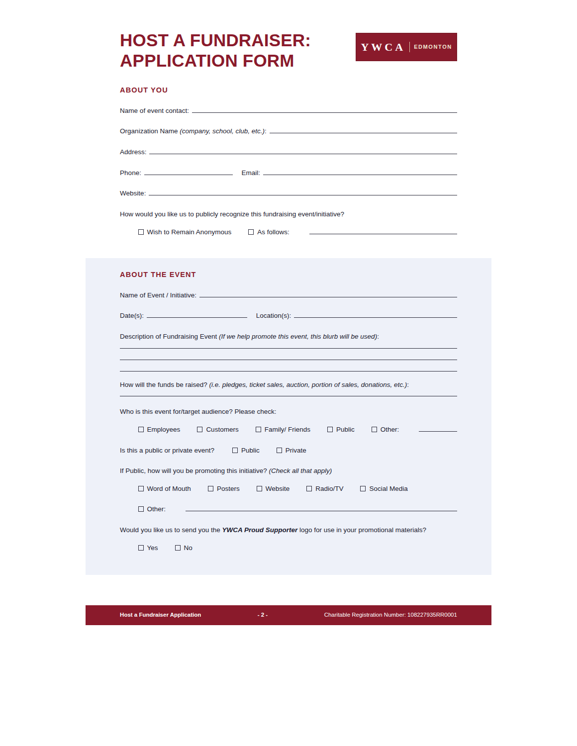Host a Fundraiser:
Application Form
YWCA EDMONTON
About You
Name of event contact:
Organization Name (company, school, club, etc.):
Address:
Phone: Email:
Website:
How would you like us to publicly recognize this fundraising event/initiative?
Wish to Remain Anonymous As follows:
About the Event
Name of Event / Initiative:
Date(s): Location(s):
Description of Fundraising Event (If we help promote this event, this blurb will be used):
How will the funds be raised? (i.e. pledges, ticket sales, auction, portion of sales, donations, etc.):
Who is this event for/target audience? Please check:
Employees Customers Family/ Friends Public Other:
Is this a public or private event? Public Private
If Public, how will you be promoting this initiative? (Check all that apply)
Word of Mouth Posters Website Radio/TV Social Media
Other:
Would you like us to send you the YWCA Proud Supporter logo for use in your promotional materials?
Yes No
Host a Fundraiser Application - 2 - Charitable Registration Number: 108227935RR0001